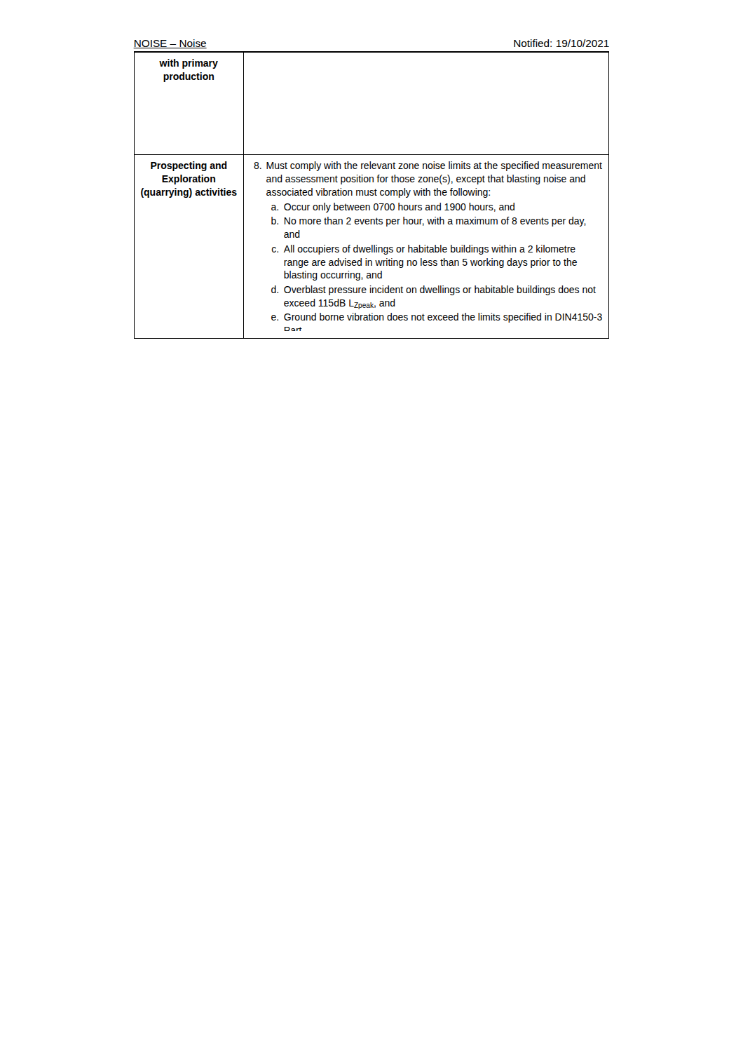NOISE – Noise Notified: 19/10/2021
| with primary production | |
| Prospecting and Exploration (quarrying) activities | Must comply with the relevant zone noise limits at the specified measurement and assessment position for those zone(s), except that blasting noise and associated vibration must comply with the following: Occur only between 0700 hours and 1900 hours, and No more than 2 events per hour, with a maximum of 8 events per day, and All occupiers of dwellings or habitable buildings within a 2 kilometre range are advised in writing no less than 5 working days prior to the blasting occurring, and Overblast pressure incident on dwellings or habitable buildings does not exceed 115dB L Zpeak , and Ground borne vibration does not exceed the limits specified in DIN4150-3 Part |